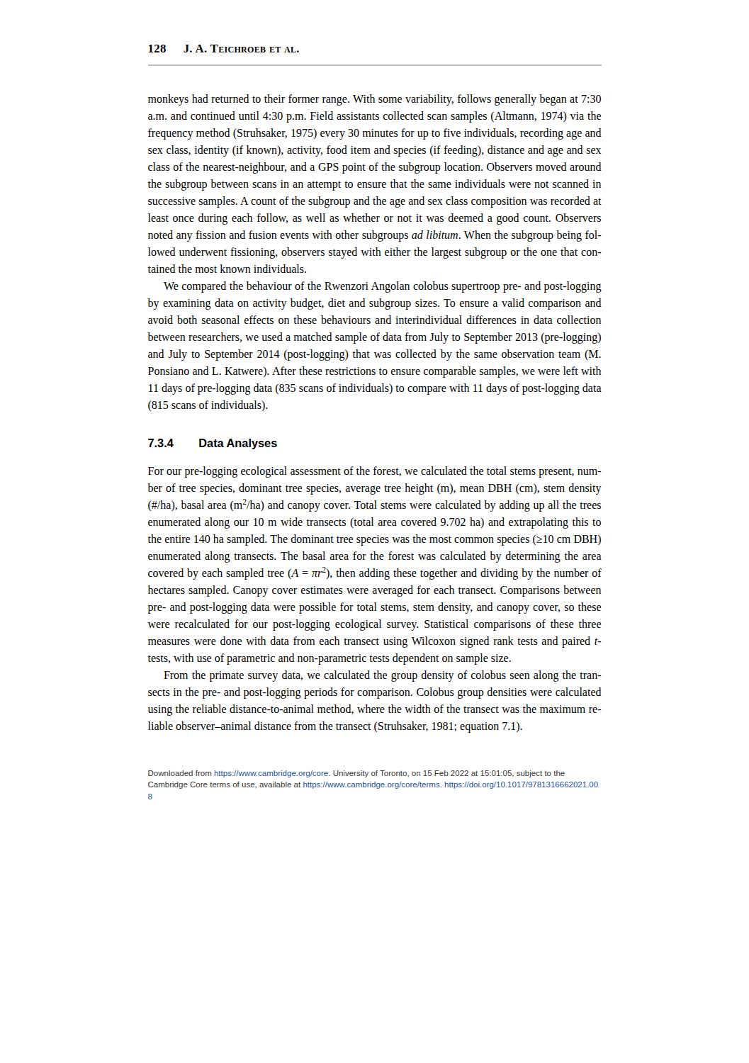128 J. A. Teichroeb et al.
monkeys had returned to their former range. With some variability, follows generally began at 7:30 a.m. and continued until 4:30 p.m. Field assistants collected scan samples (Altmann, 1974) via the frequency method (Struhsaker, 1975) every 30 minutes for up to five individuals, recording age and sex class, identity (if known), activity, food item and species (if feeding), distance and age and sex class of the nearest-neighbour, and a GPS point of the subgroup location. Observers moved around the subgroup between scans in an attempt to ensure that the same individuals were not scanned in successive samples. A count of the subgroup and the age and sex class composition was recorded at least once during each follow, as well as whether or not it was deemed a good count. Observers noted any fission and fusion events with other subgroups ad libitum. When the subgroup being followed underwent fissioning, observers stayed with either the largest subgroup or the one that contained the most known individuals.
We compared the behaviour of the Rwenzori Angolan colobus supertroop pre- and post-logging by examining data on activity budget, diet and subgroup sizes. To ensure a valid comparison and avoid both seasonal effects on these behaviours and interindividual differences in data collection between researchers, we used a matched sample of data from July to September 2013 (pre-logging) and July to September 2014 (post-logging) that was collected by the same observation team (M. Ponsiano and L. Katwere). After these restrictions to ensure comparable samples, we were left with 11 days of pre-logging data (835 scans of individuals) to compare with 11 days of post-logging data (815 scans of individuals).
7.3.4 Data Analyses
For our pre-logging ecological assessment of the forest, we calculated the total stems present, number of tree species, dominant tree species, average tree height (m), mean DBH (cm), stem density (#/ha), basal area (m2/ha) and canopy cover. Total stems were calculated by adding up all the trees enumerated along our 10 m wide transects (total area covered 9.702 ha) and extrapolating this to the entire 140 ha sampled. The dominant tree species was the most common species (≥10 cm DBH) enumerated along transects. The basal area for the forest was calculated by determining the area covered by each sampled tree (A = πr2), then adding these together and dividing by the number of hectares sampled. Canopy cover estimates were averaged for each transect. Comparisons between pre- and post-logging data were possible for total stems, stem density, and canopy cover, so these were recalculated for our post-logging ecological survey. Statistical comparisons of these three measures were done with data from each transect using Wilcoxon signed rank tests and paired t-tests, with use of parametric and non-parametric tests dependent on sample size.
From the primate survey data, we calculated the group density of colobus seen along the transects in the pre- and post-logging periods for comparison. Colobus group densities were calculated using the reliable distance-to-animal method, where the width of the transect was the maximum reliable observer–animal distance from the transect (Struhsaker, 1981; equation 7.1).
Downloaded from https://www.cambridge.org/core. University of Toronto, on 15 Feb 2022 at 15:01:05, subject to the Cambridge Core terms of use, available at https://www.cambridge.org/core/terms. https://doi.org/10.1017/9781316662021.008